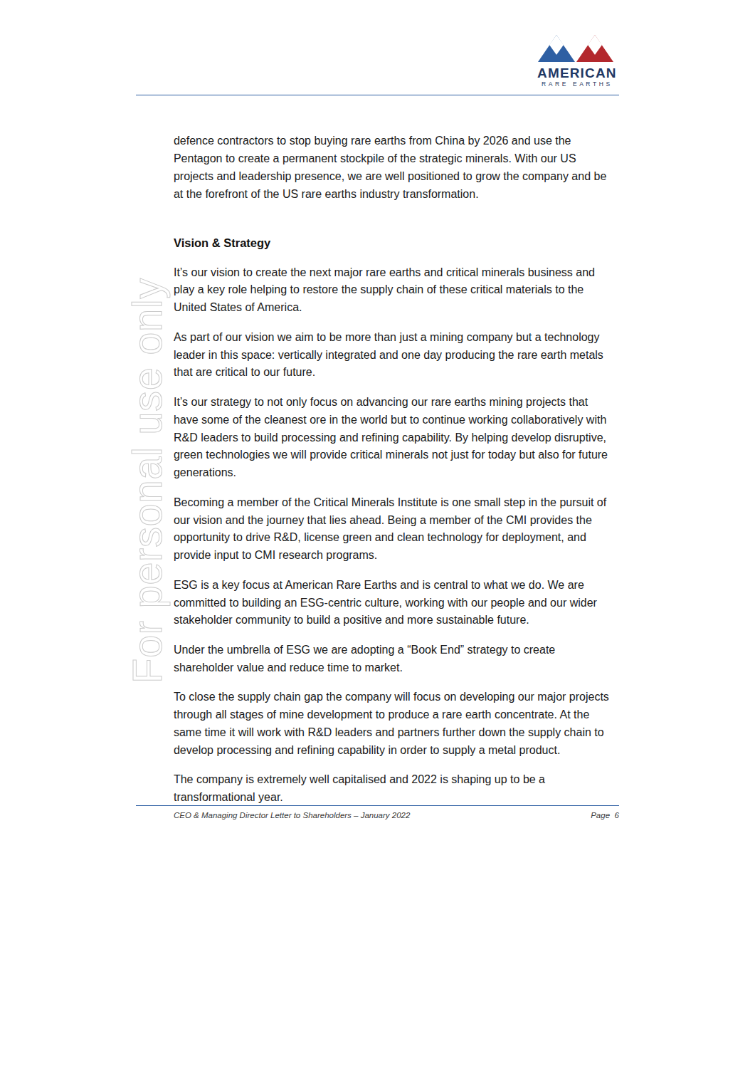AMERICAN
RARE EARTHS
For personal use only
defence contractors to stop buying rare earths from China by 2026 and use the Pentagon to create a permanent stockpile of the strategic minerals. With our US projects and leadership presence, we are well positioned to grow the company and be at the forefront of the US rare earths industry transformation.
Vision & Strategy
It’s our vision to create the next major rare earths and critical minerals business and play a key role helping to restore the supply chain of these critical materials to the United States of America.
As part of our vision we aim to be more than just a mining company but a technology leader in this space: vertically integrated and one day producing the rare earth metals that are critical to our future.
It’s our strategy to not only focus on advancing our rare earths mining projects that have some of the cleanest ore in the world but to continue working collaboratively with R&D leaders to build processing and refining capability. By helping develop disruptive, green technologies we will provide critical minerals not just for today but also for future generations.
Becoming a member of the Critical Minerals Institute is one small step in the pursuit of our vision and the journey that lies ahead. Being a member of the CMI provides the opportunity to drive R&D, license green and clean technology for deployment, and provide input to CMI research programs.
ESG is a key focus at American Rare Earths and is central to what we do. We are committed to building an ESG-centric culture, working with our people and our wider stakeholder community to build a positive and more sustainable future.
Under the umbrella of ESG we are adopting a “Book End” strategy to create shareholder value and reduce time to market.
To close the supply chain gap the company will focus on developing our major projects through all stages of mine development to produce a rare earth concentrate. At the same time it will work with R&D leaders and partners further down the supply chain to develop processing and refining capability in order to supply a metal product.
The company is extremely well capitalised and 2022 is shaping up to be a transformational year.
CEO & Managing Director Letter to Shareholders – January 2022 Page 6